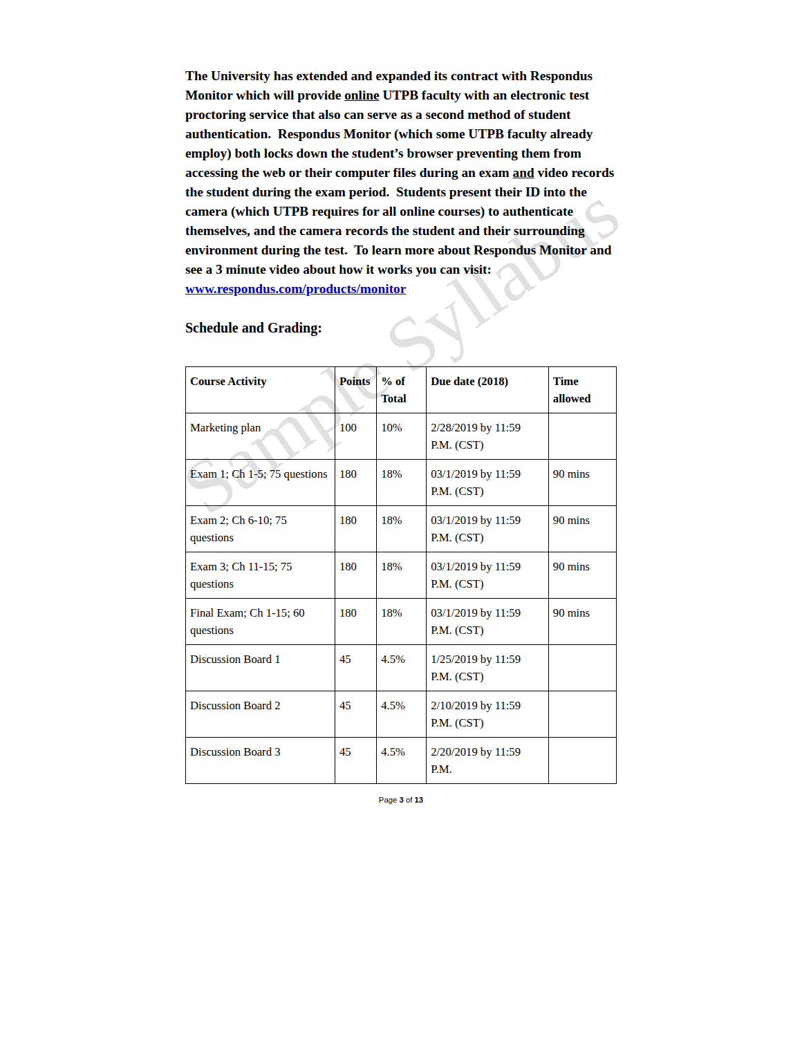Sample Syllabus
The University has extended and expanded its contract with Respondus Monitor which will provide online UTPB faculty with an electronic test proctoring service that also can serve as a second method of student authentication. Respondus Monitor (which some UTPB faculty already employ) both locks down the student’s browser preventing them from accessing the web or their computer files during an exam and video records the student during the exam period. Students present their ID into the camera (which UTPB requires for all online courses) to authenticate themselves, and the camera records the student and their surrounding environment during the test. To learn more about Respondus Monitor and see a 3 minute video about how it works you can visit: www.respondus.com/products/monitor
Schedule and Grading:
| Course Activity | Points | % of Total | Due date (2018) | Time allowed |
| --- | --- | --- | --- | --- |
| Marketing plan | 100 | 10% | 2/28/2019 by 11:59 P.M. (CST) | |
| Exam 1; Ch 1-5; 75 questions | 180 | 18% | 03/1/2019 by 11:59 P.M. (CST) | 90 mins |
| Exam 2; Ch 6-10; 75 questions | 180 | 18% | 03/1/2019 by 11:59 P.M. (CST) | 90 mins |
| Exam 3; Ch 11-15; 75 questions | 180 | 18% | 03/1/2019 by 11:59 P.M. (CST) | 90 mins |
| Final Exam; Ch 1-15; 60 questions | 180 | 18% | 03/1/2019 by 11:59 P.M. (CST) | 90 mins |
| Discussion Board 1 | 45 | 4.5% | 1/25/2019 by 11:59 P.M. (CST) | |
| Discussion Board 2 | 45 | 4.5% | 2/10/2019 by 11:59 P.M. (CST) | |
| Discussion Board 3 | 45 | 4.5% | 2/20/2019 by 11:59 P.M. | |
Page 3 of 13